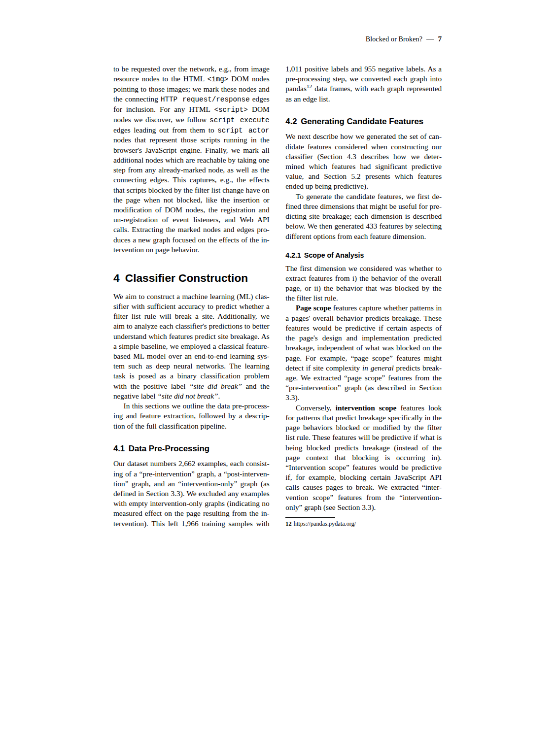Blocked or Broken? 7
to be requested over the network, e.g., from image resource nodes to the HTML <img> DOM nodes pointing to those images; we mark these nodes and the connecting HTTP request/response edges for inclusion. For any HTML <script> DOM nodes we discover, we follow script execute edges leading out from them to script actor nodes that represent those scripts running in the browser's JavaScript engine. Finally, we mark all additional nodes which are reachable by taking one step from any already-marked node, as well as the connecting edges. This captures, e.g., the effects that scripts blocked by the filter list change have on the page when not blocked, like the insertion or modification of DOM nodes, the registration and un-registration of event listeners, and Web API calls. Extracting the marked nodes and edges produces a new graph focused on the effects of the intervention on page behavior.
4 Classifier Construction
We aim to construct a machine learning (ML) classifier with sufficient accuracy to predict whether a filter list rule will break a site. Additionally, we aim to analyze each classifier's predictions to better understand which features predict site breakage. As a simple baseline, we employed a classical feature-based ML model over an end-to-end learning system such as deep neural networks. The learning task is posed as a binary classification problem with the positive label “site did break” and the negative label “site did not break”.
In this sections we outline the data pre-processing and feature extraction, followed by a description of the full classification pipeline.
4.1 Data Pre-Processing
Our dataset numbers 2,662 examples, each consisting of a “pre-intervention” graph, a “post-intervention” graph, and an “intervention-only” graph (as defined in Section 3.3). We excluded any examples with empty intervention-only graphs (indicating no measured effect on the page resulting from the intervention). This left 1,966 training samples with 1,011 positive labels and 955 negative labels. As a pre-processing step, we converted each graph into pandas12 data frames, with each graph represented as an edge list.
4.2 Generating Candidate Features
We next describe how we generated the set of candidate features considered when constructing our classifier (Section 4.3 describes how we determined which features had significant predictive value, and Section 5.2 presents which features ended up being predictive).
To generate the candidate features, we first defined three dimensions that might be useful for predicting site breakage; each dimension is described below. We then generated 433 features by selecting different options from each feature dimension.
4.2.1 Scope of Analysis
The first dimension we considered was whether to extract features from i) the behavior of the overall page, or ii) the behavior that was blocked by the the filter list rule.
Page scope features capture whether patterns in a pages' overall behavior predicts breakage. These features would be predictive if certain aspects of the page's design and implementation predicted breakage, independent of what was blocked on the page. For example, “page scope” features might detect if site complexity in general predicts breakage. We extracted “page scope” features from the “pre-intervention” graph (as described in Section 3.3).
Conversely, intervention scope features look for patterns that predict breakage specifically in the page behaviors blocked or modified by the filter list rule. These features will be predictive if what is being blocked predicts breakage (instead of the page context that blocking is occurring in). “Intervention scope” features would be predictive if, for example, blocking certain JavaScript API calls causes pages to break. We extracted “intervention scope” features from the “intervention-only” graph (see Section 3.3).
12 https://pandas.pydata.org/